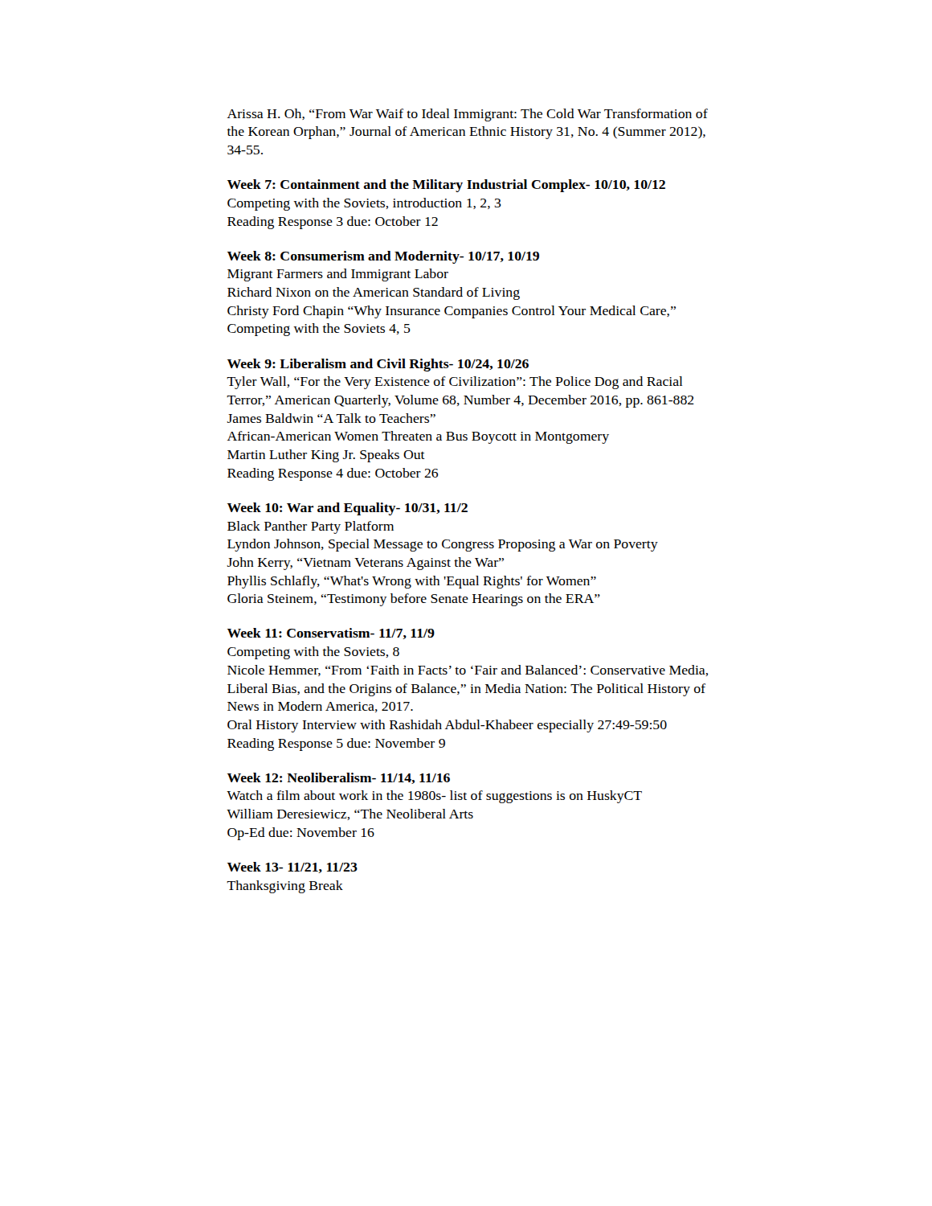Arissa H. Oh, “From War Waif to Ideal Immigrant: The Cold War Transformation of the Korean Orphan,” Journal of American Ethnic History 31, No. 4 (Summer 2012), 34-55.
Week 7: Containment and the Military Industrial Complex- 10/10, 10/12
Competing with the Soviets, introduction 1, 2, 3
Reading Response 3 due: October 12
Week 8: Consumerism and Modernity- 10/17, 10/19
Migrant Farmers and Immigrant Labor
Richard Nixon on the American Standard of Living
Christy Ford Chapin “Why Insurance Companies Control Your Medical Care,”
Competing with the Soviets 4, 5
Week 9: Liberalism and Civil Rights- 10/24, 10/26
Tyler Wall, “For the Very Existence of Civilization”: The Police Dog and Racial Terror,” American Quarterly, Volume 68, Number 4, December 2016, pp. 861-882
James Baldwin “A Talk to Teachers”
African-American Women Threaten a Bus Boycott in Montgomery
Martin Luther King Jr. Speaks Out
Reading Response 4 due: October 26
Week 10: War and Equality- 10/31, 11/2
Black Panther Party Platform
Lyndon Johnson, Special Message to Congress Proposing a War on Poverty
John Kerry, “Vietnam Veterans Against the War”
Phyllis Schlafly, “What's Wrong with 'Equal Rights' for Women”
Gloria Steinem, “Testimony before Senate Hearings on the ERA”
Week 11: Conservatism- 11/7, 11/9
Competing with the Soviets, 8
Nicole Hemmer, “From ‘Faith in Facts’ to ‘Fair and Balanced’: Conservative Media, Liberal Bias, and the Origins of Balance,” in Media Nation: The Political History of News in Modern America, 2017.
Oral History Interview with Rashidah Abdul-Khabeer especially 27:49-59:50
Reading Response 5 due: November 9
Week 12: Neoliberalism- 11/14, 11/16
Watch a film about work in the 1980s- list of suggestions is on HuskyCT
William Deresiewicz, “The Neoliberal Arts
Op-Ed due: November 16
Week 13- 11/21, 11/23
Thanksgiving Break